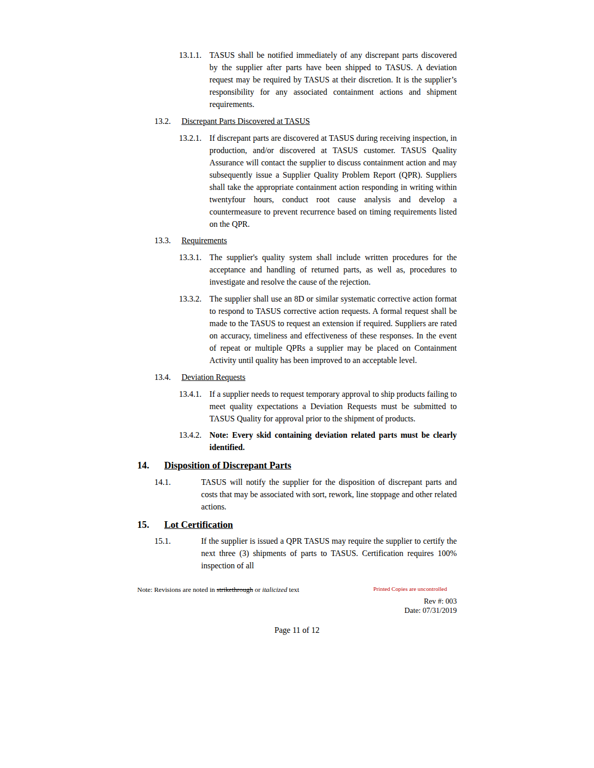13.1.1.
TASUS shall be notified immediately of any discrepant parts discovered by the supplier after parts have been shipped to TASUS. A deviation request may be required by TASUS at their discretion. It is the supplier’s responsibility for any associated containment actions and shipment requirements.
13.2.
Discrepant Parts Discovered at TASUS
13.2.1.
If discrepant parts are discovered at TASUS during receiving inspection, in production, and/or discovered at TASUS customer. TASUS Quality Assurance will contact the supplier to discuss containment action and may subsequently issue a Supplier Quality Problem Report (QPR). Suppliers shall take the appropriate containment action responding in writing within twentyfour hours, conduct root cause analysis and develop a countermeasure to prevent recurrence based on timing requirements listed on the QPR.
13.3.
Requirements
13.3.1.
The supplier's quality system shall include written procedures for the acceptance and handling of returned parts, as well as, procedures to investigate and resolve the cause of the rejection.
13.3.2.
The supplier shall use an 8D or similar systematic corrective action format to respond to TASUS corrective action requests. A formal request shall be made to the TASUS to request an extension if required. Suppliers are rated on accuracy, timeliness and effectiveness of these responses. In the event of repeat or multiple QPRs a supplier may be placed on Containment Activity until quality has been improved to an acceptable level.
13.4.
Deviation Requests
13.4.1.
If a supplier needs to request temporary approval to ship products failing to meet quality expectations a Deviation Requests must be submitted to TASUS Quality for approval prior to the shipment of products.
13.4.2.
Note: Every skid containing deviation related parts must be clearly identified.
14.
Disposition of Discrepant Parts
14.1.
TASUS will notify the supplier for the disposition of discrepant parts and costs that may be associated with sort, rework, line stoppage and other related actions.
15.
Lot Certification
15.1.
If the supplier is issued a QPR TASUS may require the supplier to certify the next three (3) shipments of parts to TASUS. Certification requires 100% inspection of all
Note: Revisions are noted in strikethrough or italicized text
Printed Copies are uncontrolled
Rev #: 003
Date: 07/31/2019
Page 11 of 12